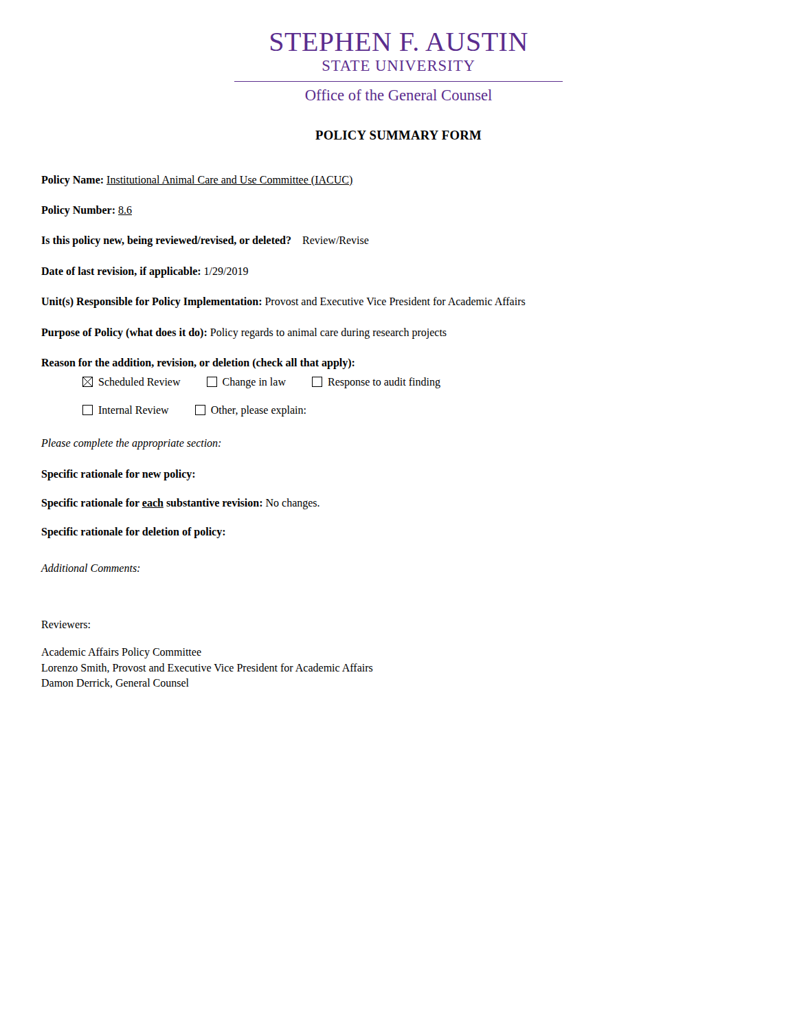STEPHEN F. AUSTIN
STATE UNIVERSITY
Office of the General Counsel
POLICY SUMMARY FORM
Policy Name: Institutional Animal Care and Use Committee (IACUC)
Policy Number: 8.6
Is this policy new, being reviewed/revised, or deleted? Review/Revise
Date of last revision, if applicable: 1/29/2019
Unit(s) Responsible for Policy Implementation: Provost and Executive Vice President for Academic Affairs
Purpose of Policy (what does it do): Policy regards to animal care during research projects
Reason for the addition, revision, or deletion (check all that apply):
Scheduled Review Change in law Response to audit finding
Internal Review Other, please explain:
Please complete the appropriate section:
Specific rationale for new policy:
Specific rationale for each substantive revision: No changes.
Specific rationale for deletion of policy:
Additional Comments:
Reviewers:
Academic Affairs Policy Committee
Lorenzo Smith, Provost and Executive Vice President for Academic Affairs
Damon Derrick, General Counsel